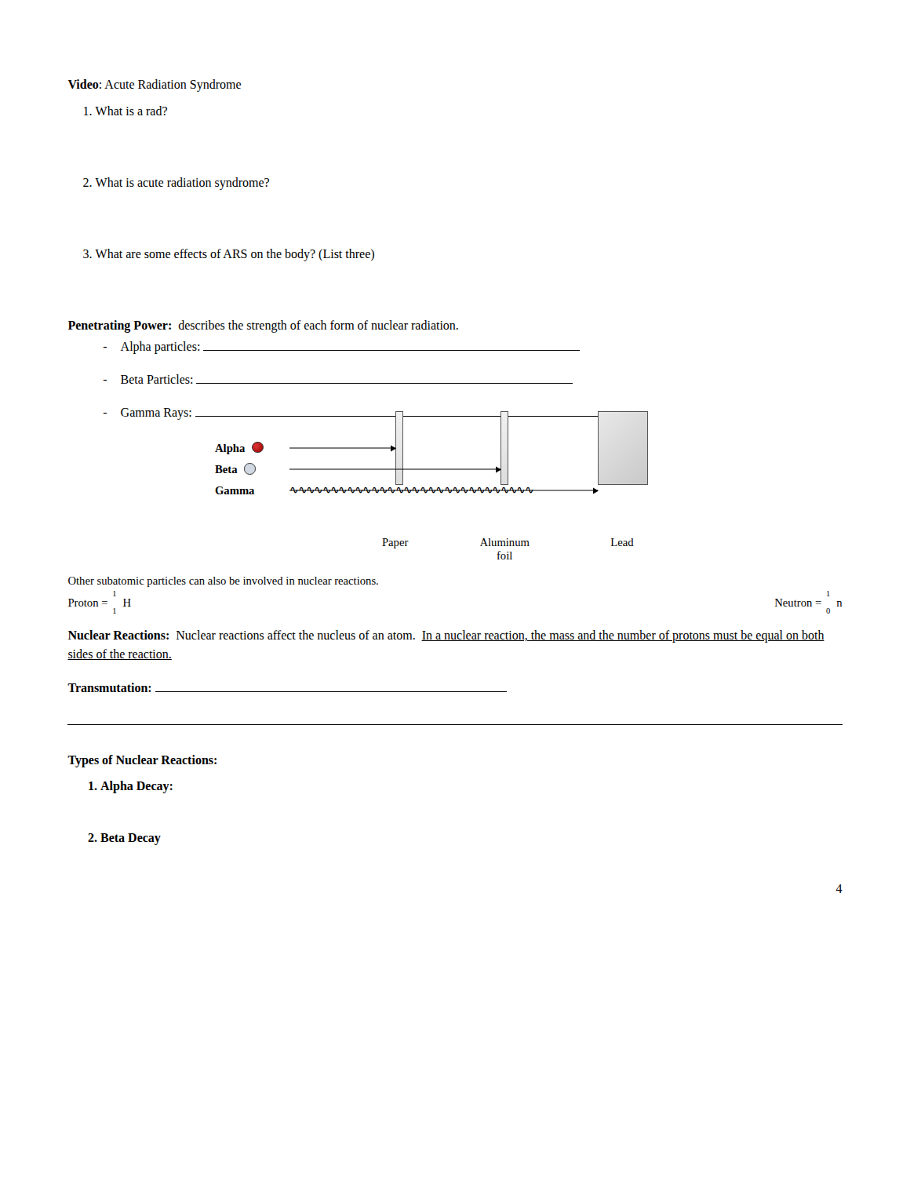Video: Acute Radiation Syndrome
What is a rad?
What is acute radiation syndrome?
What are some effects of ARS on the body? (List three)
Penetrating Power: describes the strength of each form of nuclear radiation.
Alpha particles:
Beta Particles:
Gamma Rays:
Alpha
Beta
Gamma
∿∿∿∿∿∿∿∿∿∿∿∿∿∿∿∿∿∿∿∿∿∿∿∿∿∿∿∿∿∿
Paper Aluminum
foil Lead
Other subatomic particles can also be involved in nuclear reactions.
Proton = 11 H Neutron = 10 n
Nuclear Reactions: Nuclear reactions affect the nucleus of an atom. In a nuclear reaction, the mass and the number of protons must be equal on both sides of the reaction.
Transmutation:
Types of Nuclear Reactions:
Alpha Decay:
Beta Decay
4